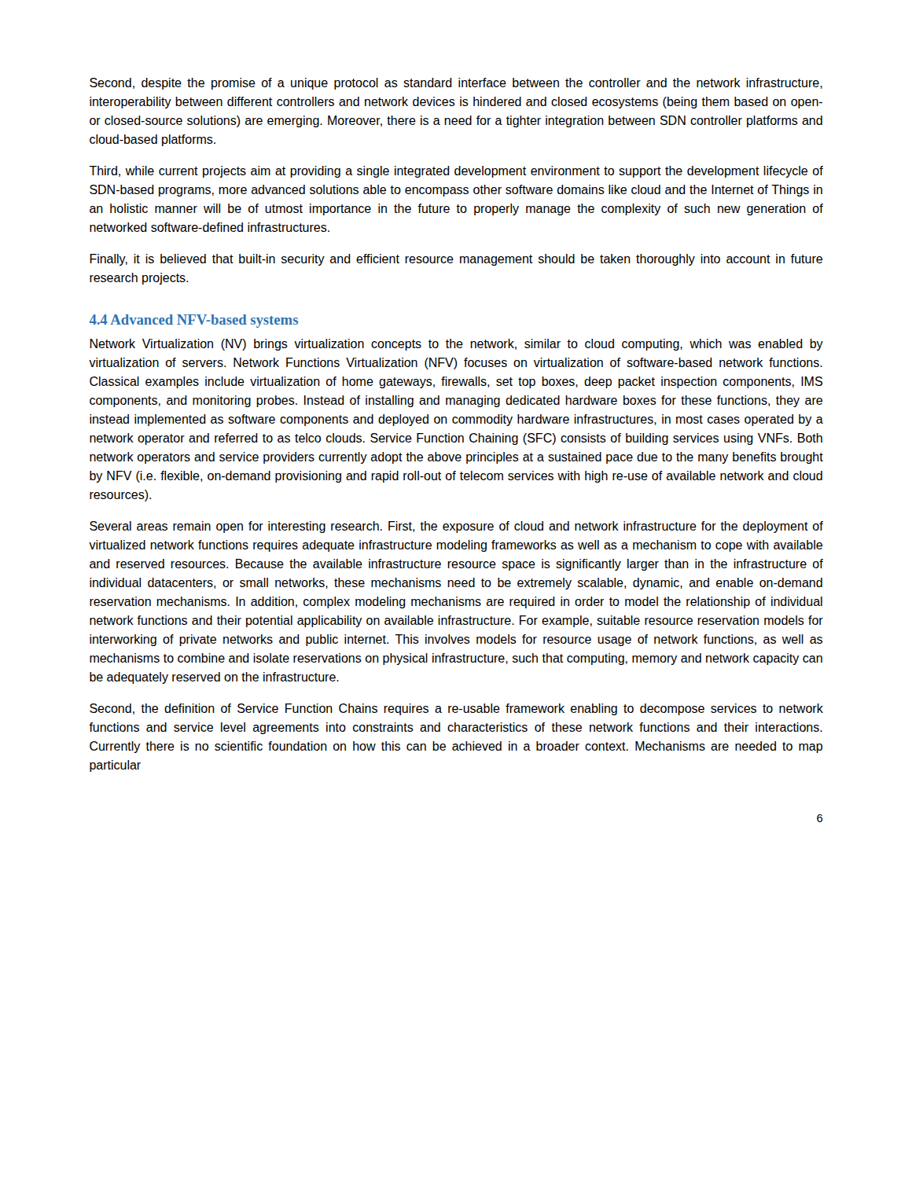Second, despite the promise of a unique protocol as standard interface between the controller and the network infrastructure, interoperability between different controllers and network devices is hindered and closed ecosystems (being them based on open- or closed-source solutions) are emerging. Moreover, there is a need for a tighter integration between SDN controller platforms and cloud-based platforms.
Third, while current projects aim at providing a single integrated development environment to support the development lifecycle of SDN-based programs, more advanced solutions able to encompass other software domains like cloud and the Internet of Things in an holistic manner will be of utmost importance in the future to properly manage the complexity of such new generation of networked software-defined infrastructures.
Finally, it is believed that built-in security and efficient resource management should be taken thoroughly into account in future research projects.
4.4 Advanced NFV-based systems
Network Virtualization (NV) brings virtualization concepts to the network, similar to cloud computing, which was enabled by virtualization of servers. Network Functions Virtualization (NFV) focuses on virtualization of software-based network functions. Classical examples include virtualization of home gateways, firewalls, set top boxes, deep packet inspection components, IMS components, and monitoring probes. Instead of installing and managing dedicated hardware boxes for these functions, they are instead implemented as software components and deployed on commodity hardware infrastructures, in most cases operated by a network operator and referred to as telco clouds. Service Function Chaining (SFC) consists of building services using VNFs. Both network operators and service providers currently adopt the above principles at a sustained pace due to the many benefits brought by NFV (i.e. flexible, on-demand provisioning and rapid roll-out of telecom services with high re-use of available network and cloud resources).
Several areas remain open for interesting research. First, the exposure of cloud and network infrastructure for the deployment of virtualized network functions requires adequate infrastructure modeling frameworks as well as a mechanism to cope with available and reserved resources. Because the available infrastructure resource space is significantly larger than in the infrastructure of individual datacenters, or small networks, these mechanisms need to be extremely scalable, dynamic, and enable on-demand reservation mechanisms. In addition, complex modeling mechanisms are required in order to model the relationship of individual network functions and their potential applicability on available infrastructure. For example, suitable resource reservation models for interworking of private networks and public internet. This involves models for resource usage of network functions, as well as mechanisms to combine and isolate reservations on physical infrastructure, such that computing, memory and network capacity can be adequately reserved on the infrastructure.
Second, the definition of Service Function Chains requires a re-usable framework enabling to decompose services to network functions and service level agreements into constraints and characteristics of these network functions and their interactions. Currently there is no scientific foundation on how this can be achieved in a broader context. Mechanisms are needed to map particular
6